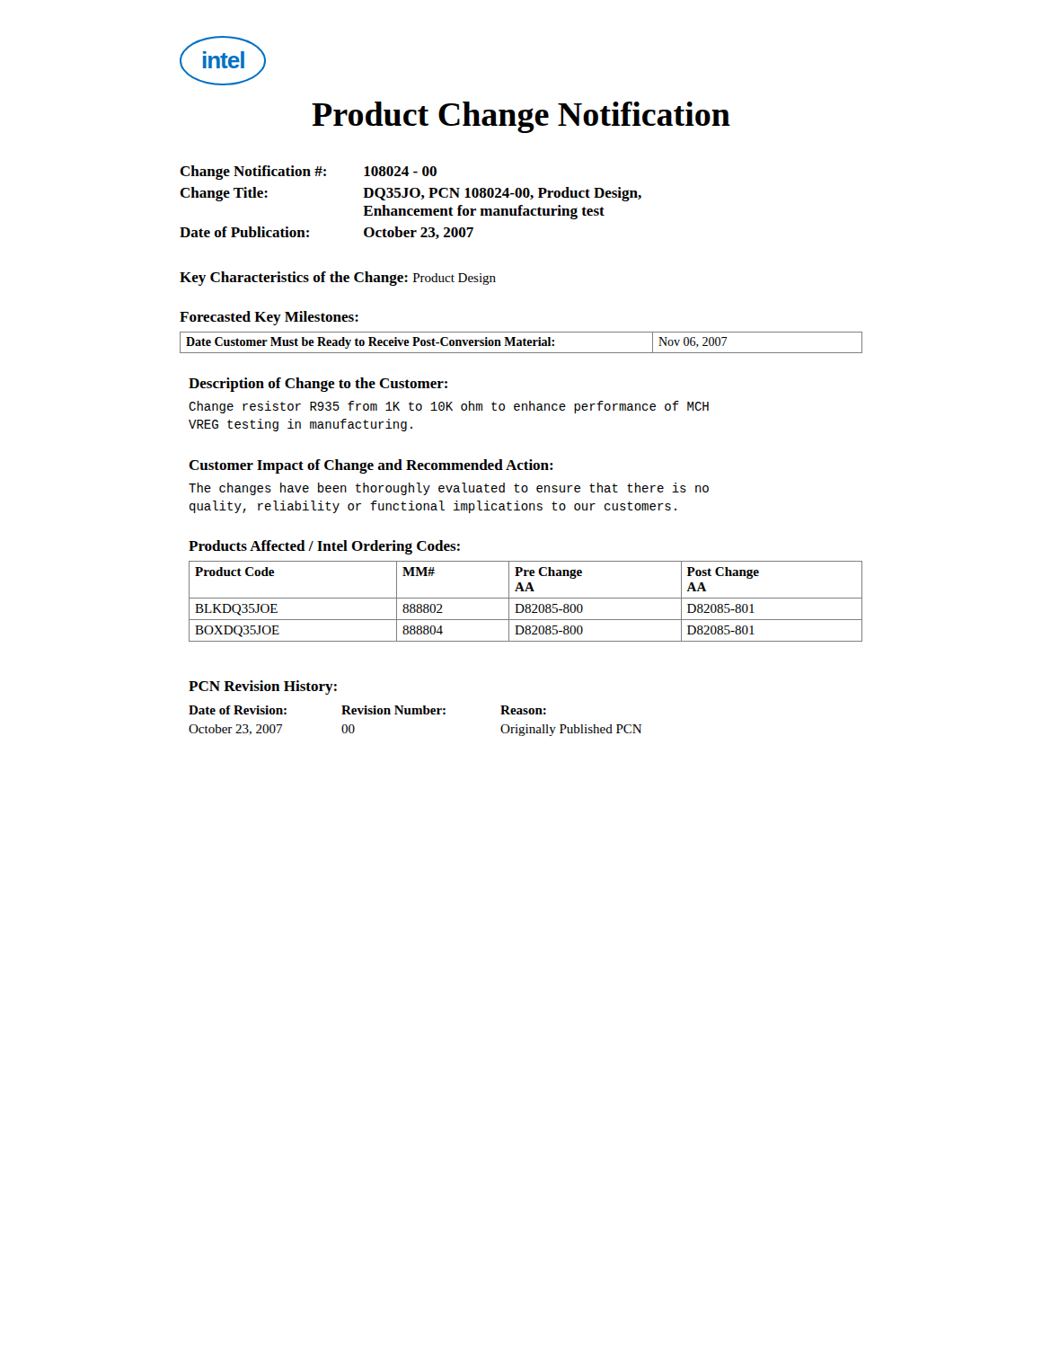intel
Product Change Notification
| Change Notification #: | 108024 - 00 |
| Change Title: | DQ35JO, PCN 108024-00, Product Design, Enhancement for manufacturing test |
| Date of Publication: | October 23, 2007 |
Key Characteristics of the Change: Product Design
Forecasted Key Milestones:
| Date Customer Must be Ready to Receive Post-Conversion Material: | Nov 06, 2007 |
Description of Change to the Customer:
Change resistor R935 from 1K to 10K ohm to enhance performance of MCH
VREG testing in manufacturing.
Customer Impact of Change and Recommended Action:
The changes have been thoroughly evaluated to ensure that there is no
quality, reliability or functional implications to our customers.
Products Affected / Intel Ordering Codes:
| Product Code | MM# | Pre Change AA | Post Change AA |
| --- | --- | --- | --- |
| BLKDQ35JOE | 888802 | D82085-800 | D82085-801 |
| BOXDQ35JOE | 888804 | D82085-800 | D82085-801 |
PCN Revision History:
| Date of Revision: | Revision Number: | Reason: |
| --- | --- | --- |
| October 23, 2007 | 00 | Originally Published PCN |